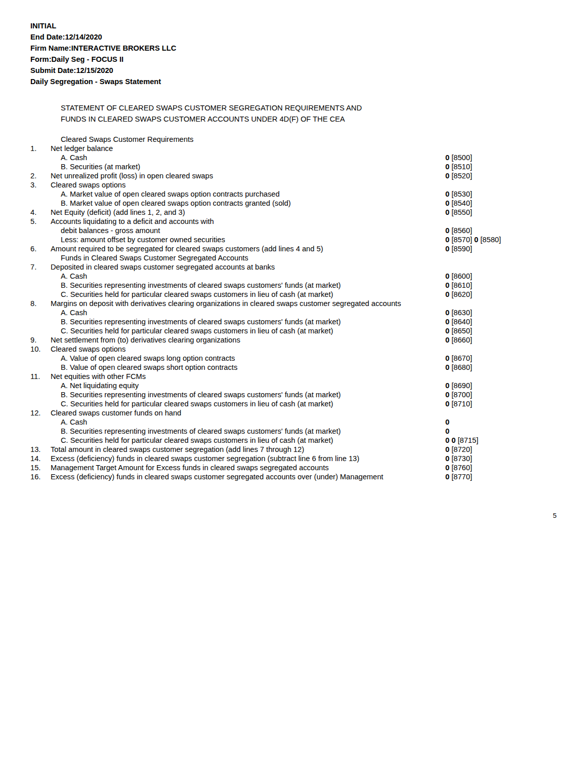INITIAL
End Date:12/14/2020
Firm Name:INTERACTIVE BROKERS LLC
Form:Daily Seg - FOCUS II
Submit Date:12/15/2020
Daily Segregation - Swaps Statement
STATEMENT OF CLEARED SWAPS CUSTOMER SEGREGATION REQUIREMENTS AND
FUNDS IN CLEARED SWAPS CUSTOMER ACCOUNTS UNDER 4D(F) OF THE CEA
| | Cleared Swaps Customer Requirements | |
| 1. | Net ledger balance | |
| | A. Cash | 0 [8500] |
| | B. Securities (at market) | 0 [8510] |
| 2. | Net unrealized profit (loss) in open cleared swaps | 0 [8520] |
| 3. | Cleared swaps options | |
| | A. Market value of open cleared swaps option contracts purchased | 0 [8530] |
| | B. Market value of open cleared swaps option contracts granted (sold) | 0 [8540] |
| 4. | Net Equity (deficit) (add lines 1, 2, and 3) | 0 [8550] |
| 5. | Accounts liquidating to a deficit and accounts with | |
| | debit balances - gross amount | 0 [8560] |
| | Less: amount offset by customer owned securities | 0 [8570] 0 [8580] |
| 6. | Amount required to be segregated for cleared swaps customers (add lines 4 and 5) | 0 [8590] |
| | Funds in Cleared Swaps Customer Segregated Accounts | |
| 7. | Deposited in cleared swaps customer segregated accounts at banks | |
| | A. Cash | 0 [8600] |
| | B. Securities representing investments of cleared swaps customers' funds (at market) | 0 [8610] |
| | C. Securities held for particular cleared swaps customers in lieu of cash (at market) | 0 [8620] |
| 8. | Margins on deposit with derivatives clearing organizations in cleared swaps customer segregated accounts | |
| | A. Cash | 0 [8630] |
| | B. Securities representing investments of cleared swaps customers' funds (at market) | 0 [8640] |
| | C. Securities held for particular cleared swaps customers in lieu of cash (at market) | 0 [8650] |
| 9. | Net settlement from (to) derivatives clearing organizations | 0 [8660] |
| 10. | Cleared swaps options | |
| | A. Value of open cleared swaps long option contracts | 0 [8670] |
| | B. Value of open cleared swaps short option contracts | 0 [8680] |
| 11. | Net equities with other FCMs | |
| | A. Net liquidating equity | 0 [8690] |
| | B. Securities representing investments of cleared swaps customers' funds (at market) | 0 [8700] |
| | C. Securities held for particular cleared swaps customers in lieu of cash (at market) | 0 [8710] |
| 12. | Cleared swaps customer funds on hand | |
| | A. Cash | 0 |
| | B. Securities representing investments of cleared swaps customers' funds (at market) | 0 |
| | C. Securities held for particular cleared swaps customers in lieu of cash (at market) | 0 0 [8715] |
| 13. | Total amount in cleared swaps customer segregation (add lines 7 through 12) | 0 [8720] |
| 14. | Excess (deficiency) funds in cleared swaps customer segregation (subtract line 6 from line 13) | 0 [8730] |
| 15. | Management Target Amount for Excess funds in cleared swaps segregated accounts | 0 [8760] |
| 16. | Excess (deficiency) funds in cleared swaps customer segregated accounts over (under) Management | 0 [8770] |
5